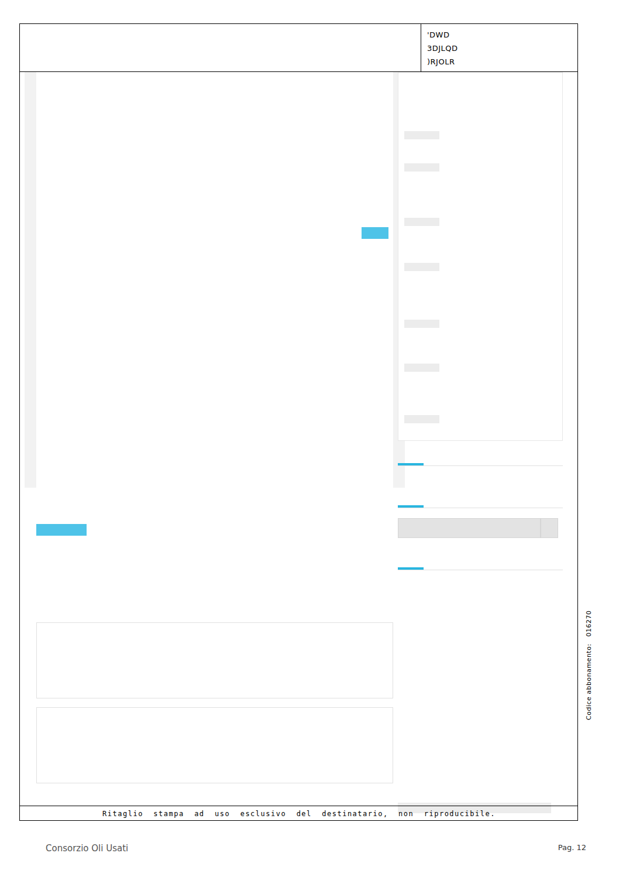'DWD
3DJLQD
)RJOLR
Ritaglio stampa ad uso esclusivo del destinatario, non riproducibile.
Codice abbonamento: 016270
Consorzio Oli Usati
Pag. 12